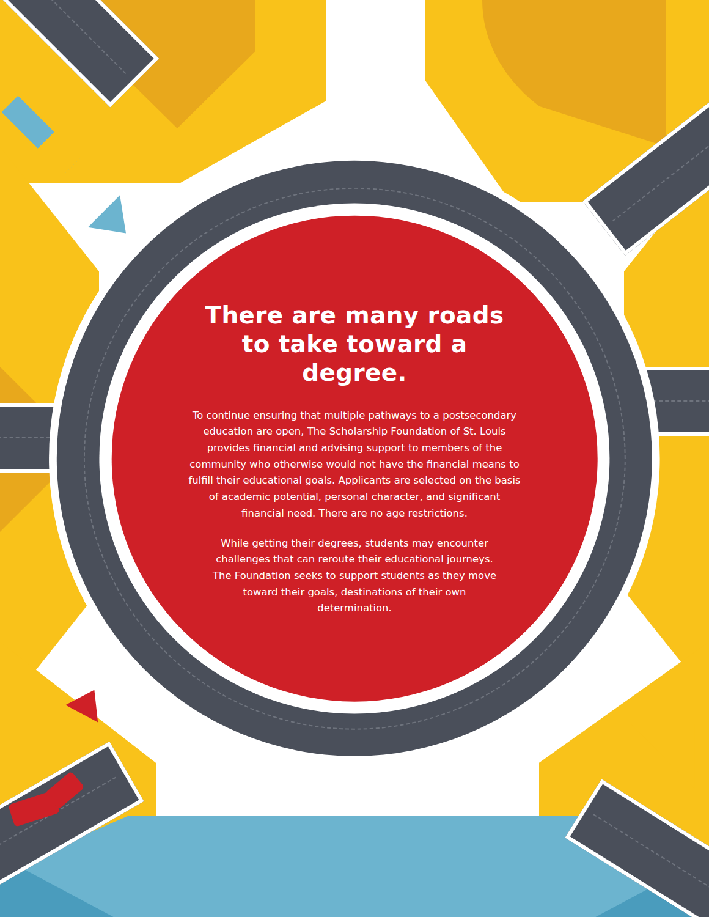There are many roadsto take toward a degree.
To continue ensuring that multiple pathways to a postsecondary education are open, The Scholarship Foundation of St. Louis provides financial and advising support to members of the community who otherwise would not have the financial means to fulfill their educational goals. Applicants are selected on the basis of academic potential, personal character, and significant financial need. There are no age restrictions.
While getting their degrees, students may encounter challenges that can reroute their educational journeys. The Foundation seeks to support students as they move toward their goals, destinations of their own determination.